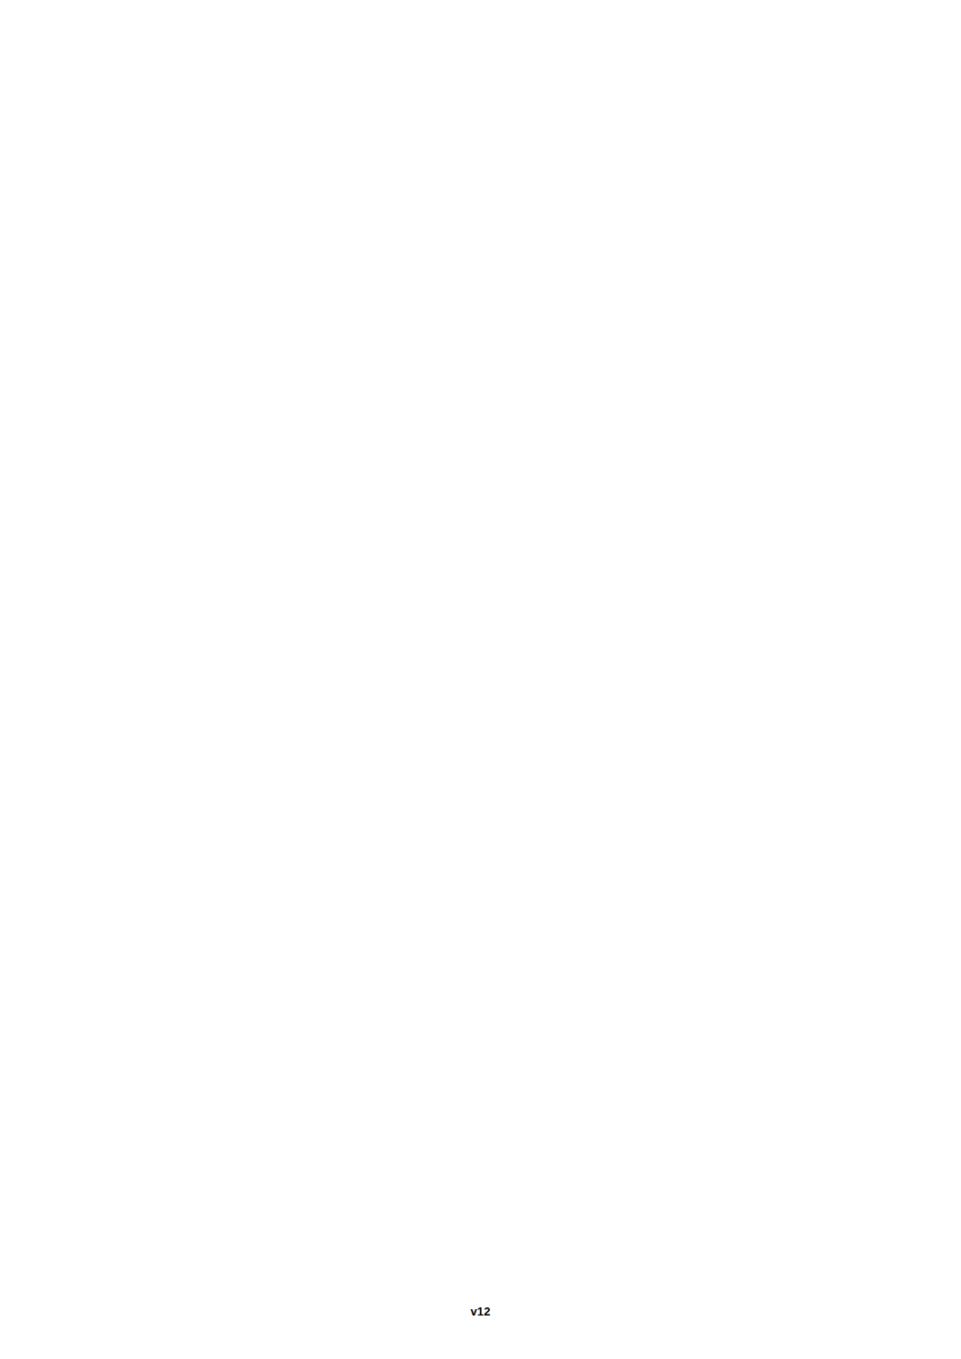v12